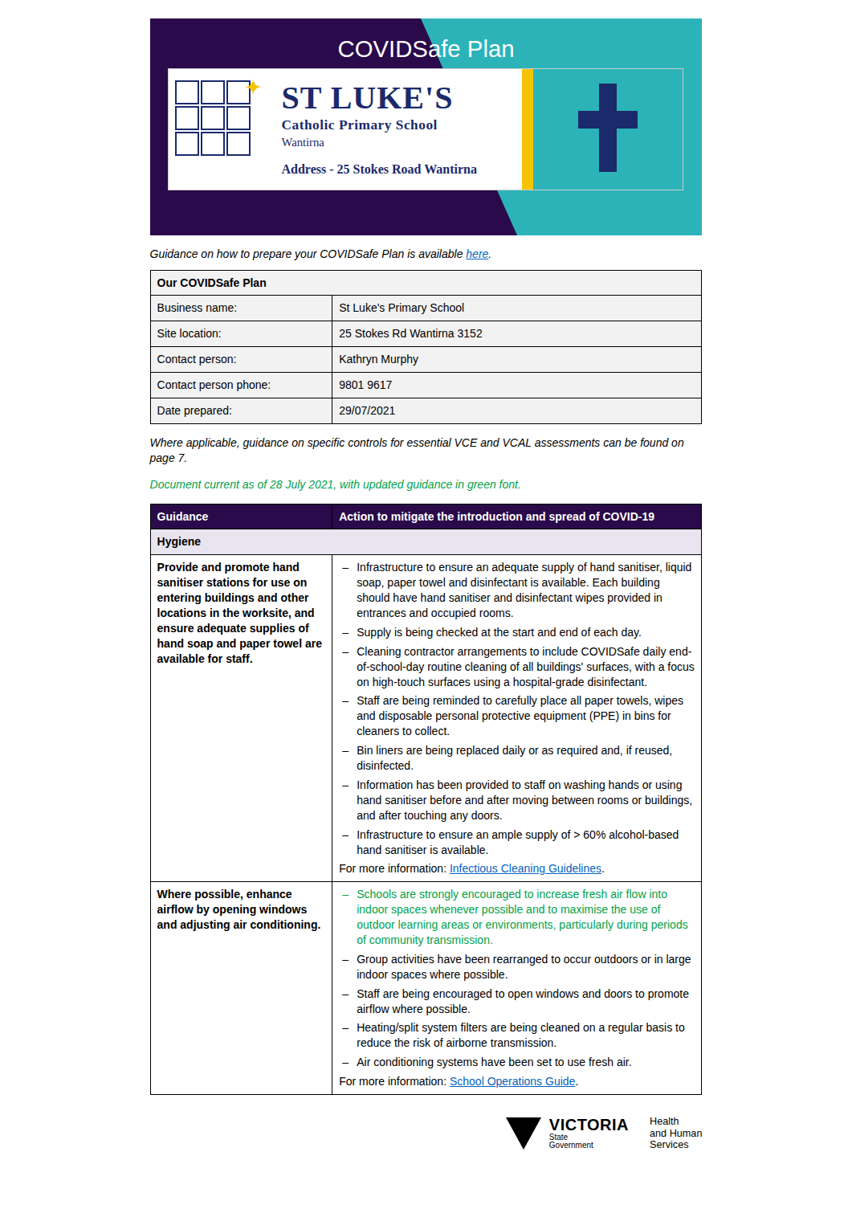COVIDSafe Plan
✦
ST LUKE'S
Catholic Primary School
Wantirna
Address - 25 Stokes Road Wantirna
Guidance on how to prepare your COVIDSafe Plan is available here.
| Our COVIDSafe Plan |
| Business name: | St Luke's Primary School |
| Site location: | 25 Stokes Rd Wantirna 3152 |
| Contact person: | Kathryn Murphy |
| Contact person phone: | 9801 9617 |
| Date prepared: | 29/07/2021 |
Where applicable, guidance on specific controls for essential VCE and VCAL assessments can be found on page 7.
Document current as of 28 July 2021, with updated guidance in green font.
| Guidance | Action to mitigate the introduction and spread of COVID-19 |
| --- | --- |
| Hygiene |
| Provide and promote hand sanitiser stations for use on entering buildings and other locations in the worksite, and ensure adequate supplies of hand soap and paper towel are available for staff. | Infrastructure to ensure an adequate supply of hand sanitiser, liquid soap, paper towel and disinfectant is available. Each building should have hand sanitiser and disinfectant wipes provided in entrances and occupied rooms. Supply is being checked at the start and end of each day. Cleaning contractor arrangements to include COVIDSafe daily end-of-school-day routine cleaning of all buildings' surfaces, with a focus on high-touch surfaces using a hospital-grade disinfectant. Staff are being reminded to carefully place all paper towels, wipes and disposable personal protective equipment (PPE) in bins for cleaners to collect. Bin liners are being replaced daily or as required and, if reused, disinfected. Information has been provided to staff on washing hands or using hand sanitiser before and after moving between rooms or buildings, and after touching any doors. Infrastructure to ensure an ample supply of > 60% alcohol-based hand sanitiser is available. For more information: Infectious Cleaning Guidelines . |
| Where possible, enhance airflow by opening windows and adjusting air conditioning. | Schools are strongly encouraged to increase fresh air flow into indoor spaces whenever possible and to maximise the use of outdoor learning areas or environments, particularly during periods of community transmission. Group activities have been rearranged to occur outdoors or in large indoor spaces where possible. Staff are being encouraged to open windows and doors to promote airflow where possible. Heating/split system filters are being cleaned on a regular basis to reduce the risk of airborne transmission. Air conditioning systems have been set to use fresh air. For more information: School Operations Guide . |
VICTORIA
State
Government
Health
and Human
Services